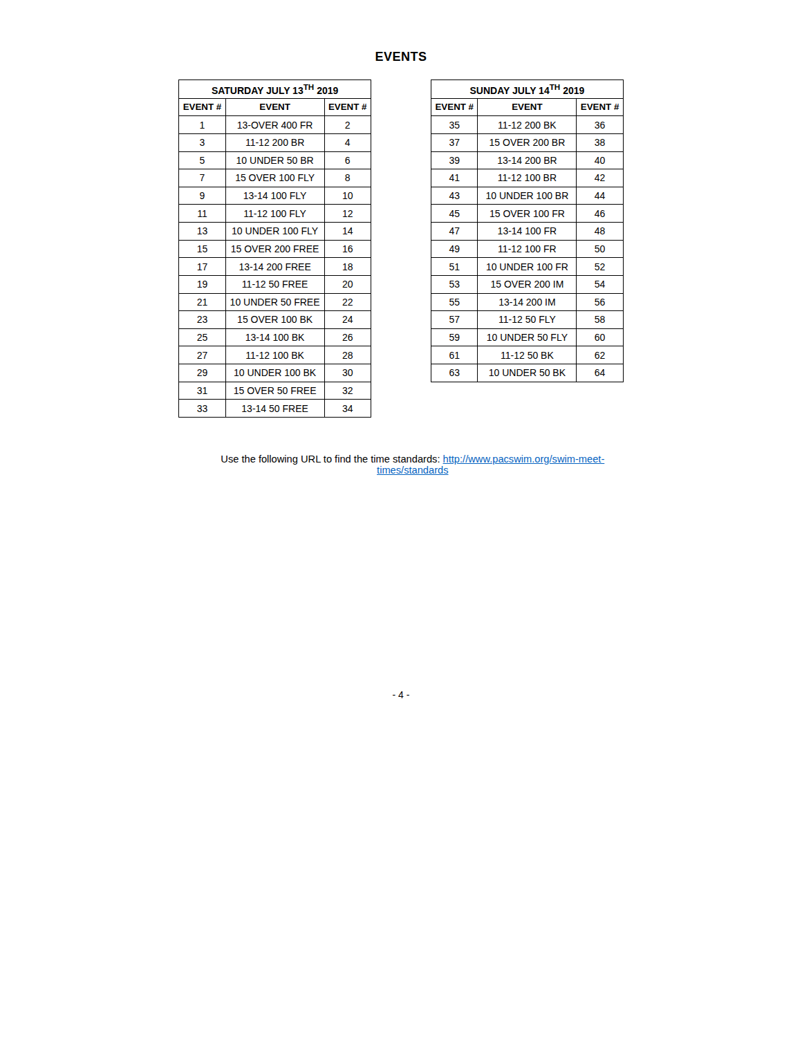EVENTS
SATURDAY JULY 13 TH 2019
| EVENT # | EVENT | EVENT # |
| --- | --- | --- |
| 1 | 13-OVER 400 FR | 2 |
| 3 | 11-12 200 BR | 4 |
| 5 | 10 UNDER 50 BR | 6 |
| 7 | 15 OVER 100 FLY | 8 |
| 9 | 13-14 100 FLY | 10 |
| 11 | 11-12 100 FLY | 12 |
| 13 | 10 UNDER 100 FLY | 14 |
| 15 | 15 OVER 200 FREE | 16 |
| 17 | 13-14 200 FREE | 18 |
| 19 | 11-12 50 FREE | 20 |
| 21 | 10 UNDER 50 FREE | 22 |
| 23 | 15 OVER 100 BK | 24 |
| 25 | 13-14 100 BK | 26 |
| 27 | 11-12 100 BK | 28 |
| 29 | 10 UNDER 100 BK | 30 |
| 31 | 15 OVER 50 FREE | 32 |
| 33 | 13-14 50 FREE | 34 |
SUNDAY JULY 14 TH 2019
| EVENT # | EVENT | EVENT # |
| --- | --- | --- |
| 35 | 11-12 200 BK | 36 |
| 37 | 15 OVER 200 BR | 38 |
| 39 | 13-14 200 BR | 40 |
| 41 | 11-12 100 BR | 42 |
| 43 | 10 UNDER 100 BR | 44 |
| 45 | 15 OVER 100 FR | 46 |
| 47 | 13-14 100 FR | 48 |
| 49 | 11-12 100 FR | 50 |
| 51 | 10 UNDER 100 FR | 52 |
| 53 | 15 OVER 200 IM | 54 |
| 55 | 13-14 200 IM | 56 |
| 57 | 11-12 50 FLY | 58 |
| 59 | 10 UNDER 50 FLY | 60 |
| 61 | 11-12 50 BK | 62 |
| 63 | 10 UNDER 50 BK | 64 |
Use the following URL to find the time standards: http://www.pacswim.org/swim-meet-times/standards
- 4 -